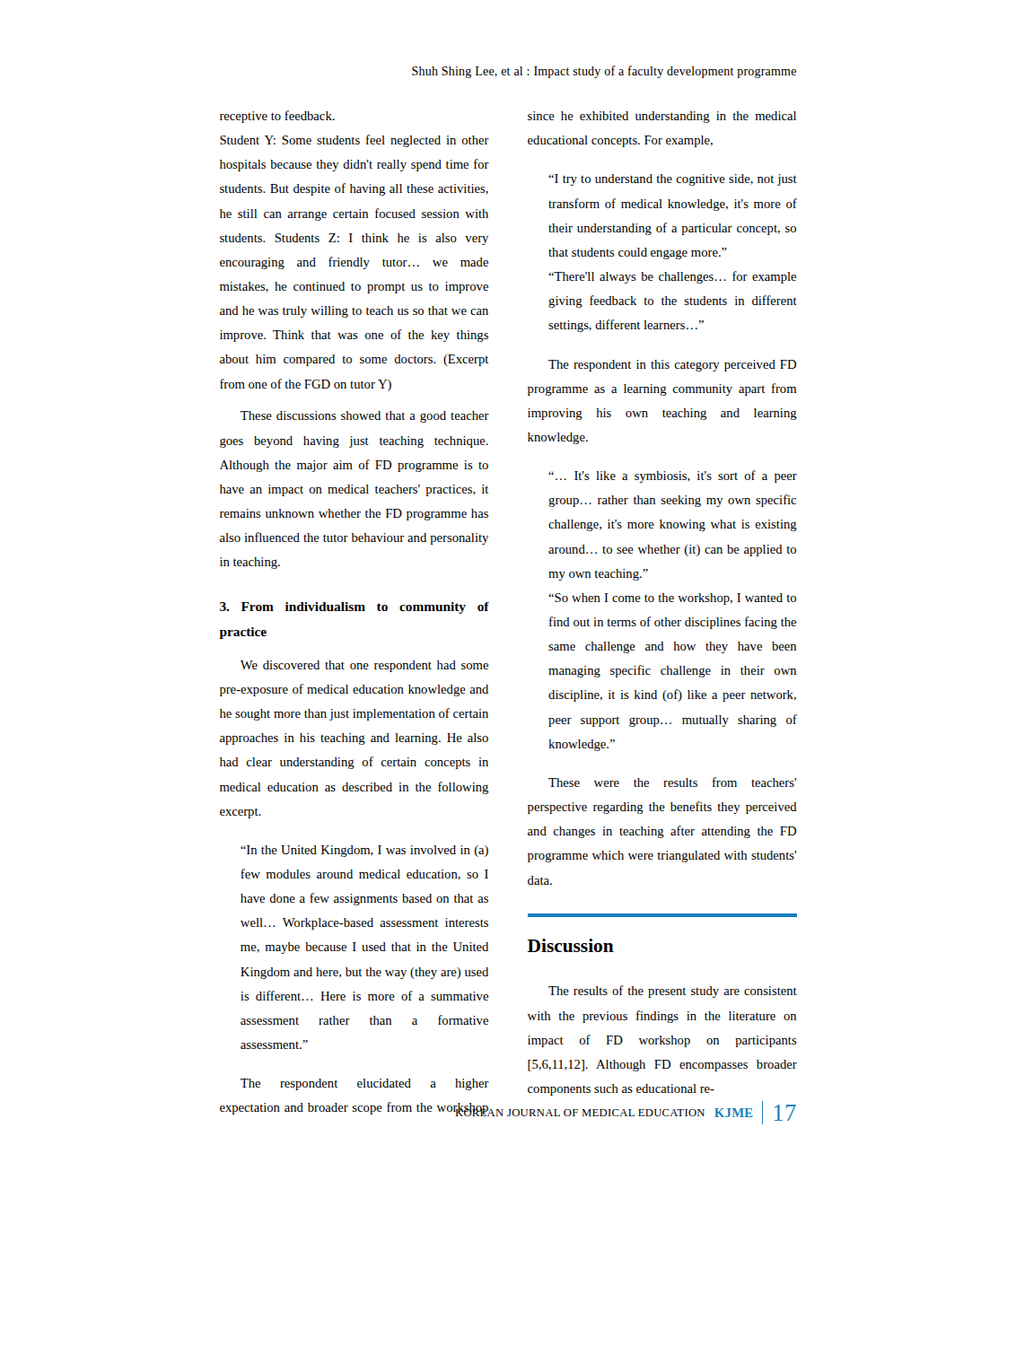Shuh Shing Lee, et al : Impact study of a faculty development programme
receptive to feedback.
Student Y: Some students feel neglected in other hospitals because they didn't really spend time for students. But despite of having all these activities, he still can arrange certain focused session with students. Students Z: I think he is also very encouraging and friendly tutor… we made mistakes, he continued to prompt us to improve and he was truly willing to teach us so that we can improve. Think that was one of the key things about him compared to some doctors. (Excerpt from one of the FGD on tutor Y)
These discussions showed that a good teacher goes beyond having just teaching technique. Although the major aim of FD programme is to have an impact on medical teachers' practices, it remains unknown whether the FD programme has also influenced the tutor behaviour and personality in teaching.
3. From individualism to community of practice
We discovered that one respondent had some pre-exposure of medical education knowledge and he sought more than just implementation of certain approaches in his teaching and learning. He also had clear understanding of certain concepts in medical education as described in the following excerpt.
“In the United Kingdom, I was involved in (a) few modules around medical education, so I have done a few assignments based on that as well… Workplace-based assessment interests me, maybe because I used that in the United Kingdom and here, but the way (they are) used is different… Here is more of a summative assessment rather than a formative assessment.”
The respondent elucidated a higher expectation and broader scope from the workshop since he exhibited understanding in the medical educational concepts. For example,
“I try to understand the cognitive side, not just transform of medical knowledge, it's more of their understanding of a particular concept, so that students could engage more.”
“There'll always be challenges… for example giving feedback to the students in different settings, different learners…”
The respondent in this category perceived FD programme as a learning community apart from improving his own teaching and learning knowledge.
“… It's like a symbiosis, it's sort of a peer group… rather than seeking my own specific challenge, it's more knowing what is existing around… to see whether (it) can be applied to my own teaching.”
“So when I come to the workshop, I wanted to find out in terms of other disciplines facing the same challenge and how they have been managing specific challenge in their own discipline, it is kind (of) like a peer network, peer support group… mutually sharing of knowledge.”
These were the results from teachers' perspective regarding the benefits they perceived and changes in teaching after attending the FD programme which were triangulated with students' data.
Discussion
The results of the present study are consistent with the previous findings in the literature on impact of FD workshop on participants [5,6,11,12]. Although FD encompasses broader components such as educational re-
KOREAN JOURNAL OF MEDICAL EDUCATION KJME 17